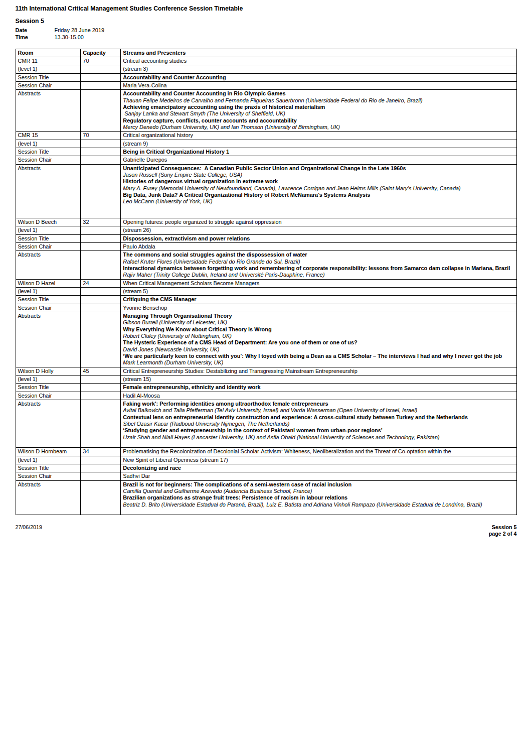11th International Critical Management Studies Conference Session Timetable
Session 5
| Date | Friday 28 June 2019 |
| Time | 13.30-15.00 |
| Room | Capacity | Streams and Presenters |
| --- | --- | --- |
| CMR 11 | 70 | Critical accounting studies |
| (level 1) | | (stream 3) |
| Session Title | | Accountability and Counter Accounting |
| Session Chair | | Maria Vera-Colina |
| Abstracts | | Accountability and Counter Accounting in Rio Olympic Games Thauan Felipe Medeiros de Carvalho and Fernanda Filgueiras Sauerbronn (Universidade Federal do Rio de Janeiro, Brazil) Achieving emancipatory accounting using the praxis of historical materialism Sanjay Lanka and Stewart Smyth (The University of Sheffield, UK) Regulatory capture, conflicts, counter accounts and accountability Mercy Denedo (Durham University, UK) and Ian Thomson (University of Birmingham, UK) |
| CMR 15 | 70 | Critical organizational history |
| (level 1) | | (stream 9) |
| Session Title | | Being in Critical Organizational History 1 |
| Session Chair | | Gabrielle Durepos |
| Abstracts | | Unanticipated Consequences: A Canadian Public Sector Union and Organizational Change in the Late 1960s Jason Russell (Suny Empire State College, USA) Histories of dangerous virtual organization in extreme work Mary A. Furey (Memorial University of Newfoundland, Canada), Lawrence Corrigan and Jean Helms Mills (Saint Mary's University, Canada) Big Data, Junk Data? A Critical Organizational History of Robert McNamara’s Systems Analysis Leo McCann (University of York, UK) |
| Wilson D Beech | 32 | Opening futures: people organized to struggle against oppression |
| (level 1) | | (stream 26) |
| Session Title | | Dispossession, extractivism and power relations |
| Session Chair | | Paulo Abdala |
| Abstracts | | The commons and social struggles against the dispossession of water Rafael Kruter Flores (Universidade Federal do Rio Grande do Sul, Brazil) Interactional dynamics between forgetting work and remembering of corporate responsibility: lessons from Samarco dam collapse in Mariana, Brazil Rajiv Maher (Trinity College Dublin, Ireland and Université Paris-Dauphine, France) |
| Wilson D Hazel | 24 | When Critical Management Scholars Become Managers |
| (level 1) | | (stream 5) |
| Session Title | | Critiquing the CMS Manager |
| Session Chair | | Yvonne Benschop |
| Abstracts | | Managing Through Organisational Theory Gibson Burrell (University of Leicester, UK) Why Everything We Know about Critical Theory is Wrong Robert Cluley (University of Nottingham, UK) The Hysteric Experience of a CMS Head of Department: Are you one of them or one of us? David Jones (Newcastle University, UK) ‘We are particularly keen to connect with you’: Why I toyed with being a Dean as a CMS Scholar – The interviews I had and why I never got the job Mark Learmonth (Durham University, UK) |
| Wilson D Holly | 45 | Critical Entrepreneurship Studies: Destabilizing and Transgressing Mainstream Entrepreneurship |
| (level 1) | | (stream 15) |
| Session Title | | Female entrepreneurship, ethnicity and identity work |
| Session Chair | | Hadil Al-Moosa |
| Abstracts | | Faking work': Performing identities among ultraorthodox female entrepreneurs Avital Baikovich and Talia Pfefferman (Tel Aviv University, Israel) and Varda Wasserman (Open University of Israel, Israel) Contextual lens on entrepreneurial identity construction and experience: A cross-cultural study between Turkey and the Netherlands Sibel Ozasir Kacar (Radboud University Nijmegen, The Netherlands) ‘Studying gender and entrepreneurship in the context of Pakistani women from urban-poor regions’ Uzair Shah and Niall Hayes (Lancaster University, UK) and Asfia Obaid (National University of Sciences and Technology, Pakistan) |
| Wilson D Hornbeam | 34 | Problematising the Recolonization of Decolonial Scholar-Activism: Whiteness, Neoliberalization and the Threat of Co-optation within the |
| (level 1) | | New Spirit of Liberal Openness (stream 17) |
| Session Title | | Decolonizing and race |
| Session Chair | | Sadhvi Dar |
| Abstracts | | Brazil is not for beginners: The complications of a semi-western case of racial inclusion Camilla Quental and Guilherme Azevedo (Audencia Business School, France) Brazilian organizations as strange fruit trees: Persistence of racism in labour relations Beatriz D. Brito (Universidade Estadual do Paraná, Brazil), Luiz E. Batista and Adriana Vinholi Rampazo (Universidade Estadual de Londrina, Brazil) |
27/06/2019
Session 5
page 2 of 4